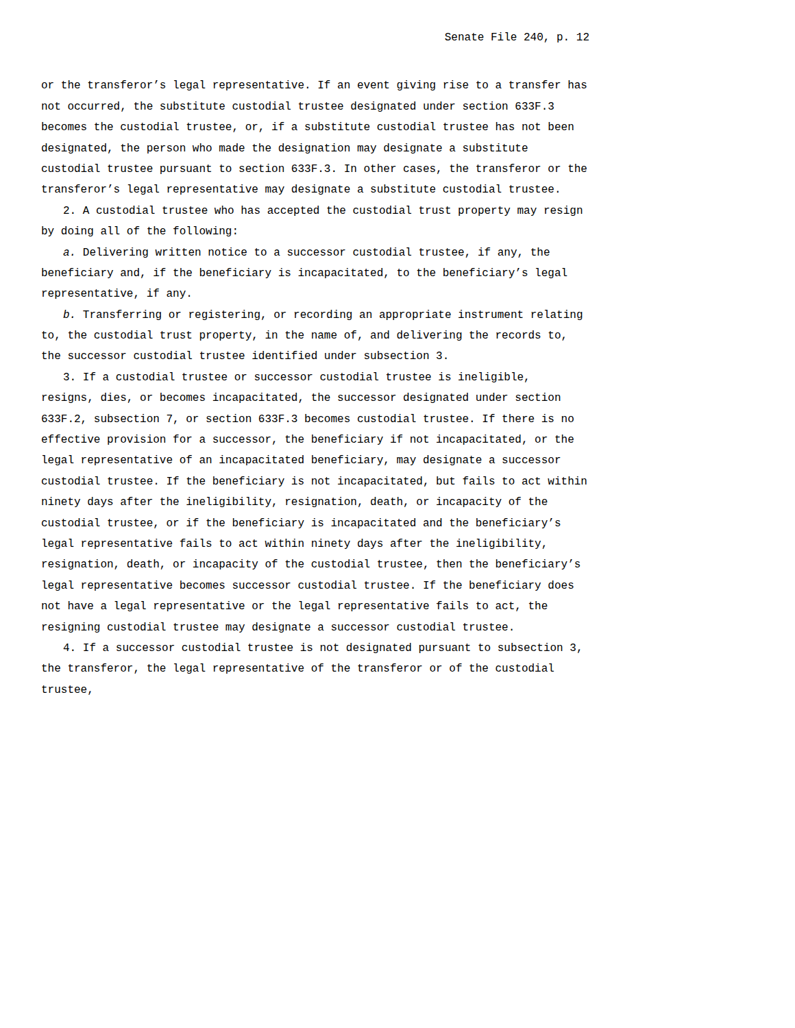Senate File 240, p. 12
or the transferor’s legal representative. If an event giving rise to a transfer has not occurred, the substitute custodial trustee designated under section 633F.3 becomes the custodial trustee, or, if a substitute custodial trustee has not been designated, the person who made the designation may designate a substitute custodial trustee pursuant to section 633F.3. In other cases, the transferor or the transferor’s legal representative may designate a substitute custodial trustee.
2. A custodial trustee who has accepted the custodial trust property may resign by doing all of the following:
a. Delivering written notice to a successor custodial trustee, if any, the beneficiary and, if the beneficiary is incapacitated, to the beneficiary’s legal representative, if any.
b. Transferring or registering, or recording an appropriate instrument relating to, the custodial trust property, in the name of, and delivering the records to, the successor custodial trustee identified under subsection 3.
3. If a custodial trustee or successor custodial trustee is ineligible, resigns, dies, or becomes incapacitated, the successor designated under section 633F.2, subsection 7, or section 633F.3 becomes custodial trustee. If there is no effective provision for a successor, the beneficiary if not incapacitated, or the legal representative of an incapacitated beneficiary, may designate a successor custodial trustee. If the beneficiary is not incapacitated, but fails to act within ninety days after the ineligibility, resignation, death, or incapacity of the custodial trustee, or if the beneficiary is incapacitated and the beneficiary’s legal representative fails to act within ninety days after the ineligibility, resignation, death, or incapacity of the custodial trustee, then the beneficiary’s legal representative becomes successor custodial trustee. If the beneficiary does not have a legal representative or the legal representative fails to act, the resigning custodial trustee may designate a successor custodial trustee.
4. If a successor custodial trustee is not designated pursuant to subsection 3, the transferor, the legal representative of the transferor or of the custodial trustee,